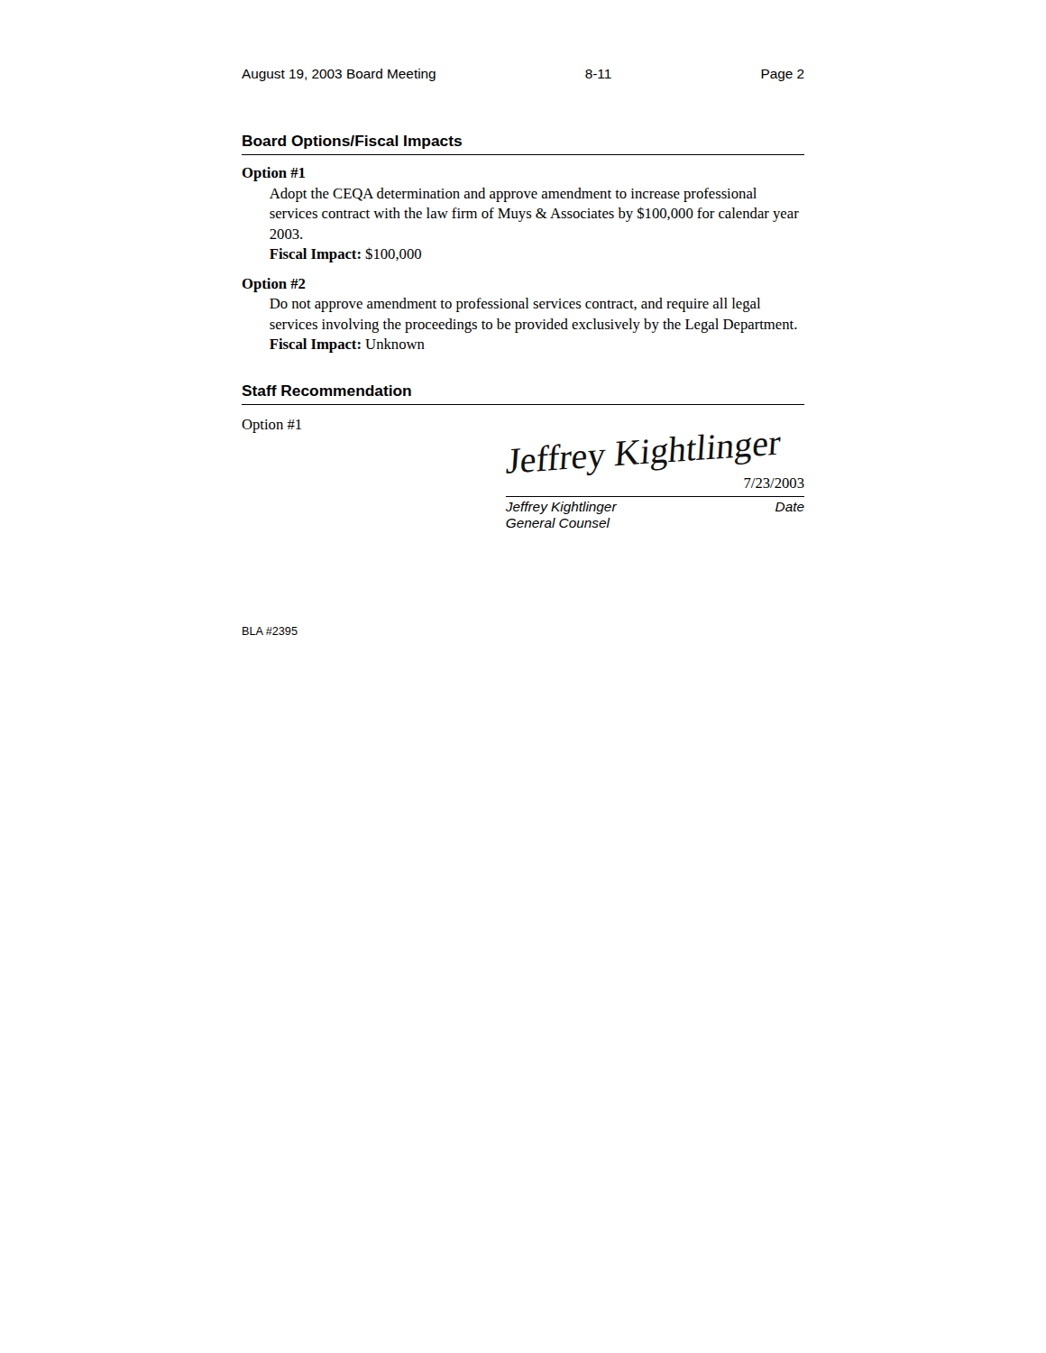August 19, 2003 Board Meeting
8-11
Page 2
Board Options/Fiscal Impacts
Option #1
Adopt the CEQA determination and approve amendment to increase professional services contract with the law firm of Muys & Associates by $100,000 for calendar year 2003.
Fiscal Impact: $100,000
Option #2
Do not approve amendment to professional services contract, and require all legal services involving the proceedings to be provided exclusively by the Legal Department.
Fiscal Impact: Unknown
Staff Recommendation
Option #1
Jeffrey Kightlinger
7/23/2003
Jeffrey Kightlinger
General Counsel Date
BLA #2395